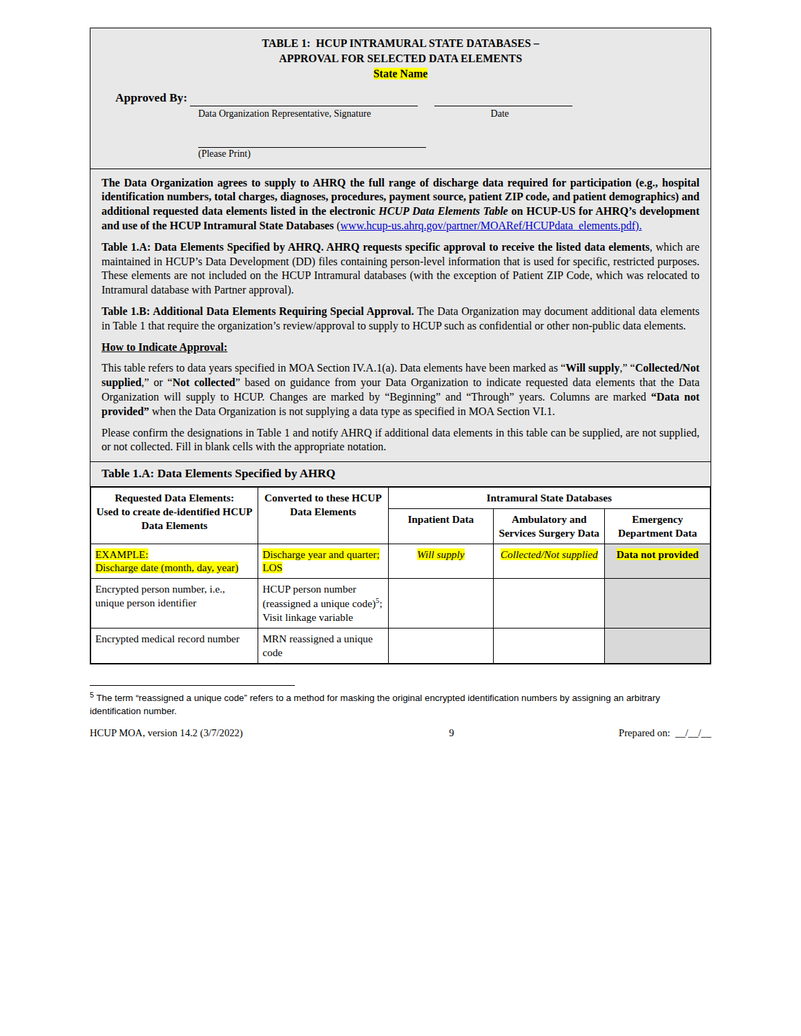TABLE 1: HCUP INTRAMURAL STATE DATABASES –
APPROVAL FOR SELECTED DATA ELEMENTS
State Name
Approved By:
Data Organization Representative, Signature Date
(Please Print)
The Data Organization agrees to supply to AHRQ the full range of discharge data required for participation (e.g., hospital identification numbers, total charges, diagnoses, procedures, payment source, patient ZIP code, and patient demographics) and additional requested data elements listed in the electronic HCUP Data Elements Table on HCUP-US for AHRQ’s development and use of the HCUP Intramural State Databases (www.hcup-us.ahrq.gov/partner/MOARef/HCUPdata_elements.pdf).
Table 1.A: Data Elements Specified by AHRQ. AHRQ requests specific approval to receive the listed data elements, which are maintained in HCUP’s Data Development (DD) files containing person-level information that is used for specific, restricted purposes. These elements are not included on the HCUP Intramural databases (with the exception of Patient ZIP Code, which was relocated to Intramural database with Partner approval).
Table 1.B: Additional Data Elements Requiring Special Approval. The Data Organization may document additional data elements in Table 1 that require the organization’s review/approval to supply to HCUP such as confidential or other non-public data elements.
How to Indicate Approval:
This table refers to data years specified in MOA Section IV.A.1(a). Data elements have been marked as “Will supply,” “Collected/Not supplied,” or “Not collected” based on guidance from your Data Organization to indicate requested data elements that the Data Organization will supply to HCUP. Changes are marked by “Beginning” and “Through” years. Columns are marked “Data not provided” when the Data Organization is not supplying a data type as specified in MOA Section VI.1.
Please confirm the designations in Table 1 and notify AHRQ if additional data elements in this table can be supplied, are not supplied, or not collected. Fill in blank cells with the appropriate notation.
Table 1.A: Data Elements Specified by AHRQ
| Requested Data Elements: Used to create de-identified HCUP Data Elements | Converted to these HCUP Data Elements | Intramural State Databases |
| --- | --- | --- |
| Inpatient Data | Ambulatory and Services Surgery Data | Emergency Department Data |
| EXAMPLE: Discharge date (month, day, year) | Discharge year and quarter; LOS | Will supply | Collected/Not supplied | Data not provided |
| Encrypted person number, i.e., unique person identifier | HCUP person number (reassigned a unique code) 5 ; Visit linkage variable | | | |
| Encrypted medical record number | MRN reassigned a unique code | | | |
5 The term “reassigned a unique code” refers to a method for masking the original encrypted identification numbers by assigning an arbitrary identification number.
HCUP MOA, version 14.2 (3/7/2022)
9
Prepared on: __/__/__